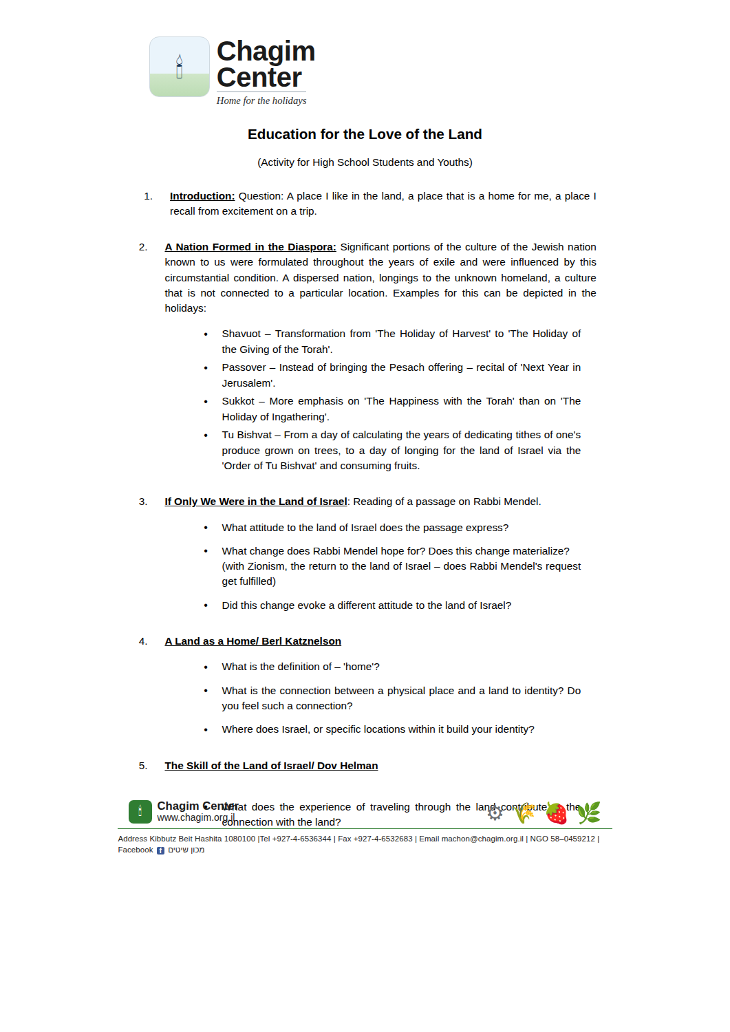🕯
Chagim
Center
Home for the holidays
Education for the Love of the Land
(Activity for High School Students and Youths)
1. Introduction: Question: A place I like in the land, a place that is a home for me, a place I recall from excitement on a trip.
2. A Nation Formed in the Diaspora: Significant portions of the culture of the Jewish nation known to us were formulated throughout the years of exile and were influenced by this circumstantial condition. A dispersed nation, longings to the unknown homeland, a culture that is not connected to a particular location. Examples for this can be depicted in the holidays:
Shavuot – Transformation from 'The Holiday of Harvest' to 'The Holiday of the Giving of the Torah'.
Passover – Instead of bringing the Pesach offering – recital of 'Next Year in Jerusalem'.
Sukkot – More emphasis on 'The Happiness with the Torah' than on 'The Holiday of Ingathering'.
Tu Bishvat – From a day of calculating the years of dedicating tithes of one's produce grown on trees, to a day of longing for the land of Israel via the 'Order of Tu Bishvat' and consuming fruits.
3. If Only We Were in the Land of Israel: Reading of a passage on Rabbi Mendel.
What attitude to the land of Israel does the passage express?
What change does Rabbi Mendel hope for? Does this change materialize? (with Zionism, the return to the land of Israel – does Rabbi Mendel's request get fulfilled)
Did this change evoke a different attitude to the land of Israel?
4. A Land as a Home/ Berl Katznelson
What is the definition of – 'home'?
What is the connection between a physical place and a land to identity? Do you feel such a connection?
Where does Israel, or specific locations within it build your identity?
5. The Skill of the Land of Israel/ Dov Helman
What does the experience of traveling through the land contribute to the connection with the land?
🕯
Chagim Center
www.chagim.org.il
⚙ 🌾 🍓 🌿
Address Kibbutz Beit Hashita 1080100 |Tel +927-4-6536344 | Fax +927-4-6532683 | Email machon@chagim.org.il | NGO 58–0459212 | Facebook f מכון שיטים